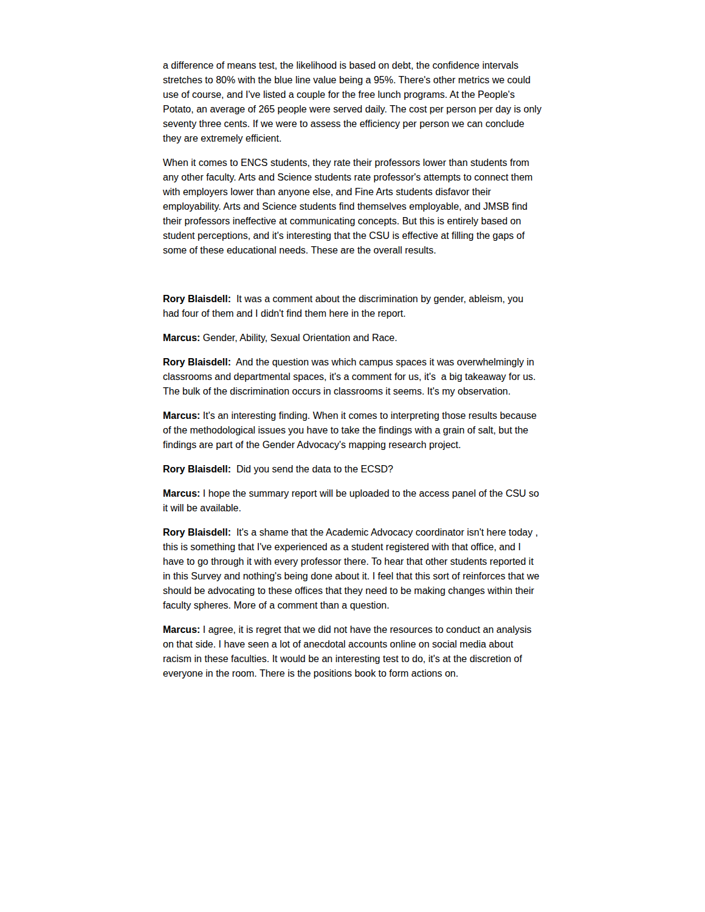a difference of means test, the likelihood is based on debt, the confidence intervals stretches to 80% with the blue line value being a 95%. There's other metrics we could use of course, and I've listed a couple for the free lunch programs. At the People's Potato, an average of 265 people were served daily. The cost per person per day is only seventy three cents. If we were to assess the efficiency per person we can conclude they are extremely efficient.
When it comes to ENCS students, they rate their professors lower than students from any other faculty. Arts and Science students rate professor's attempts to connect them with employers lower than anyone else, and Fine Arts students disfavor their employability. Arts and Science students find themselves employable, and JMSB find their professors ineffective at communicating concepts. But this is entirely based on student perceptions, and it's interesting that the CSU is effective at filling the gaps of some of these educational needs. These are the overall results.
Rory Blaisdell: It was a comment about the discrimination by gender, ableism, you had four of them and I didn't find them here in the report.
Marcus: Gender, Ability, Sexual Orientation and Race.
Rory Blaisdell: And the question was which campus spaces it was overwhelmingly in classrooms and departmental spaces, it's a comment for us, it's a big takeaway for us. The bulk of the discrimination occurs in classrooms it seems. It's my observation.
Marcus: It's an interesting finding. When it comes to interpreting those results because of the methodological issues you have to take the findings with a grain of salt, but the findings are part of the Gender Advocacy's mapping research project.
Rory Blaisdell: Did you send the data to the ECSD?
Marcus: I hope the summary report will be uploaded to the access panel of the CSU so it will be available.
Rory Blaisdell: It's a shame that the Academic Advocacy coordinator isn't here today , this is something that I've experienced as a student registered with that office, and I have to go through it with every professor there. To hear that other students reported it in this Survey and nothing's being done about it. I feel that this sort of reinforces that we should be advocating to these offices that they need to be making changes within their faculty spheres. More of a comment than a question.
Marcus: I agree, it is regret that we did not have the resources to conduct an analysis on that side. I have seen a lot of anecdotal accounts online on social media about racism in these faculties. It would be an interesting test to do, it's at the discretion of everyone in the room. There is the positions book to form actions on.